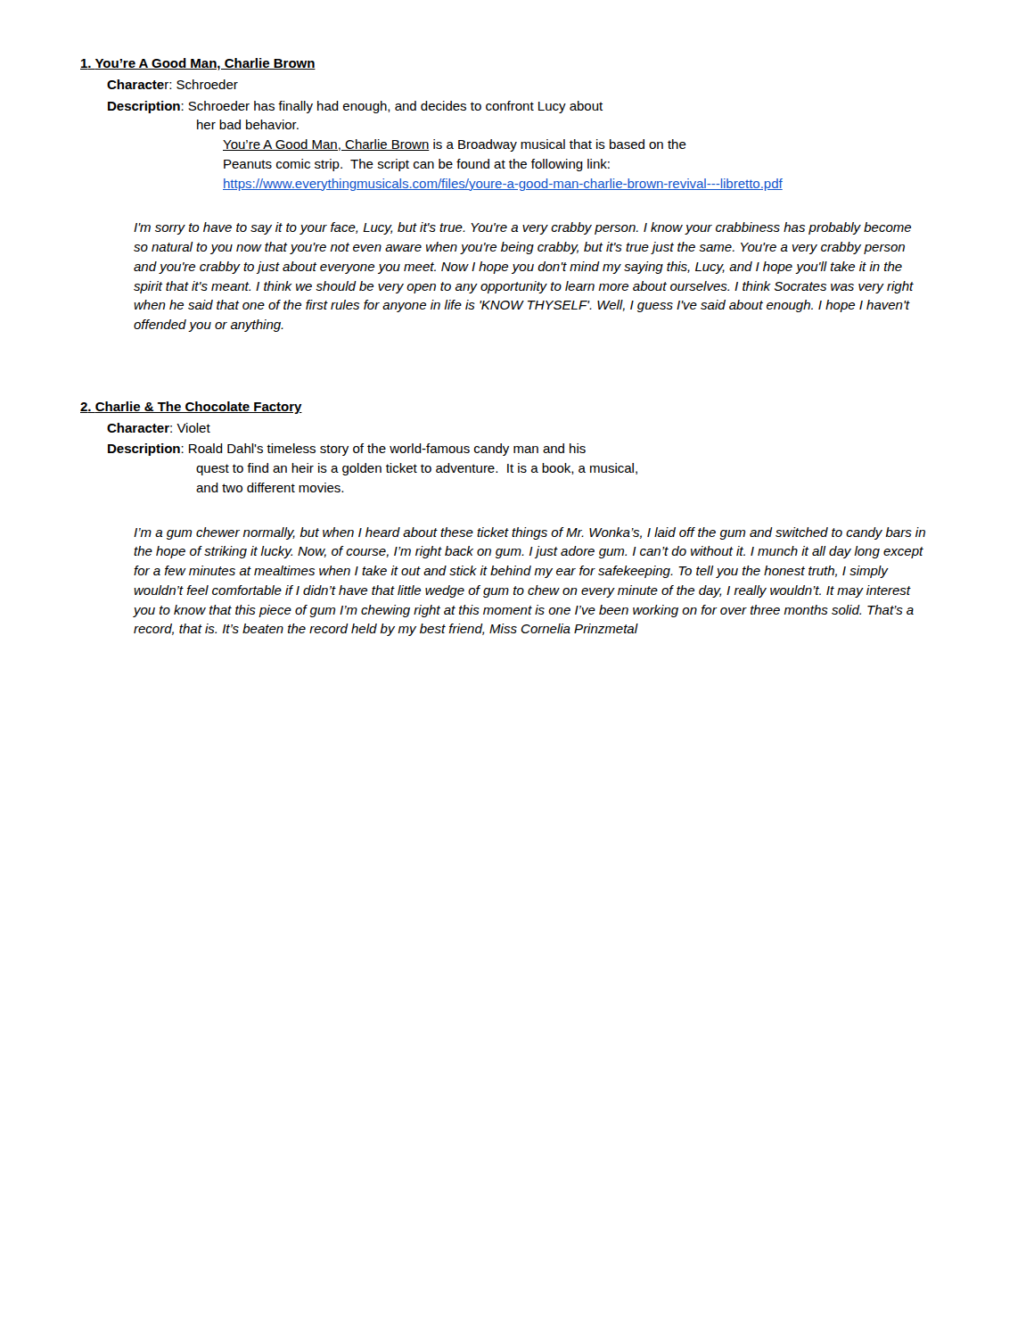You’re A Good Man, Charlie Brown
Character: Schroeder
Description: Schroeder has finally had enough, and decides to confront Lucy about
her bad behavior.
You’re A Good Man, Charlie Brown is a Broadway musical that is based on the
Peanuts comic strip. The script can be found at the following link:
https://www.everythingmusicals.com/files/youre-a-good-man-charlie-brown-revival---libretto.pdf
I'm sorry to have to say it to your face, Lucy, but it's true. You're a very crabby person. I know your crabbiness has probably become so natural to you now that you're not even aware when you're being crabby, but it's true just the same. You're a very crabby person and you're crabby to just about everyone you meet. Now I hope you don't mind my saying this, Lucy, and I hope you'll take it in the spirit that it's meant. I think we should be very open to any opportunity to learn more about ourselves. I think Socrates was very right when he said that one of the first rules for anyone in life is 'KNOW THYSELF'. Well, I guess I've said about enough. I hope I haven't offended you or anything.
Charlie & The Chocolate Factory
Character: Violet
Description: Roald Dahl's timeless story of the world-famous candy man and his
quest to find an heir is a golden ticket to adventure. It is a book, a musical,
and two different movies.
I’m a gum chewer normally, but when I heard about these ticket things of Mr. Wonka’s, I laid off the gum and switched to candy bars in the hope of striking it lucky. Now, of course, I’m right back on gum. I just adore gum. I can’t do without it. I munch it all day long except for a few minutes at mealtimes when I take it out and stick it behind my ear for safekeeping. To tell you the honest truth, I simply wouldn’t feel comfortable if I didn’t have that little wedge of gum to chew on every minute of the day, I really wouldn’t. It may interest you to know that this piece of gum I’m chewing right at this moment is one I’ve been working on for over three months solid. That’s a record, that is. It’s beaten the record held by my best friend, Miss Cornelia Prinzmetal